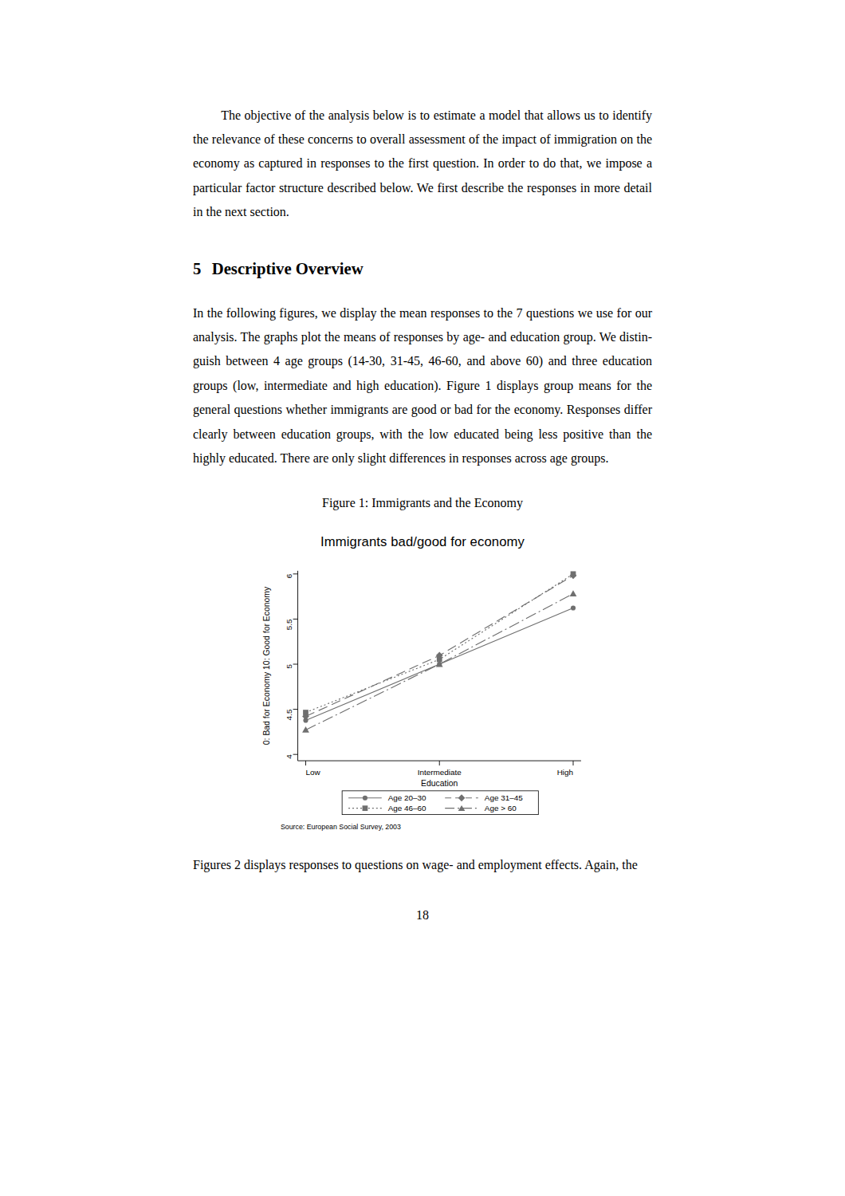The objective of the analysis below is to estimate a model that allows us to identify the relevance of these concerns to overall assessment of the impact of immigration on the economy as captured in responses to the first question. In order to do that, we impose a particular factor structure described below. We first describe the responses in more detail in the next section.
5 Descriptive Overview
In the following figures, we display the mean responses to the 7 questions we use for our analysis. The graphs plot the means of responses by age- and education group. We distinguish between 4 age groups (14-30, 31-45, 46-60, and above 60) and three education groups (low, intermediate and high education). Figure 1 displays group means for the general questions whether immigrants are good or bad for the economy. Responses differ clearly between education groups, with the low educated being less positive than the highly educated. There are only slight differences in responses across age groups.
Figure 1: Immigrants and the Economy
Immigrants bad/good for economy
6 5.5 5 4.5 4 0: Bad for Economy 10: Good for Economy Low Intermediate High Education Age 20–30 Age 31–45 Age 46–60 Age > 60
Source: European Social Survey, 2003
Figures 2 displays responses to questions on wage- and employment effects. Again, the
18